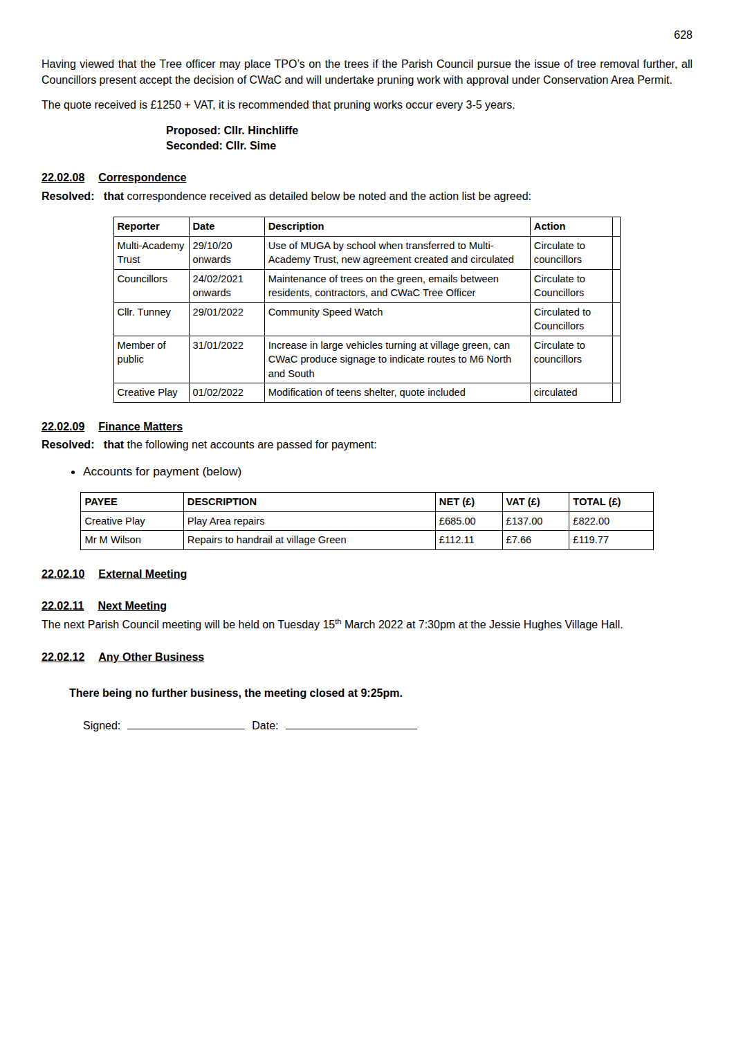628
Having viewed that the Tree officer may place TPO’s on the trees if the Parish Council pursue the issue of tree removal further, all Councillors present accept the decision of CWaC and will undertake pruning work with approval under Conservation Area Permit.
The quote received is £1250 + VAT, it is recommended that pruning works occur every 3-5 years.
Proposed: Cllr. Hinchliffe
Seconded: Cllr. Sime
22.02.08 Correspondence
Resolved: that correspondence received as detailed below be noted and the action list be agreed:
| Reporter | Date | Description | Action | |
| --- | --- | --- | --- | --- |
| Multi-Academy Trust | 29/10/20 onwards | Use of MUGA by school when transferred to Multi-Academy Trust, new agreement created and circulated | Circulate to councillors | |
| Councillors | 24/02/2021 onwards | Maintenance of trees on the green, emails between residents, contractors, and CWaC Tree Officer | Circulate to Councillors | |
| Cllr. Tunney | 29/01/2022 | Community Speed Watch | Circulated to Councillors | |
| Member of public | 31/01/2022 | Increase in large vehicles turning at village green, can CWaC produce signage to indicate routes to M6 North and South | Circulate to councillors | |
| Creative Play | 01/02/2022 | Modification of teens shelter, quote included | circulated | |
22.02.09 Finance Matters
Resolved: that the following net accounts are passed for payment:
Accounts for payment (below)
| PAYEE | DESCRIPTION | NET (£) | VAT (£) | TOTAL (£) |
| --- | --- | --- | --- | --- |
| Creative Play | Play Area repairs | £685.00 | £137.00 | £822.00 |
| Mr M Wilson | Repairs to handrail at village Green | £112.11 | £7.66 | £119.77 |
22.02.10 External Meeting
22.02.11 Next Meeting
The next Parish Council meeting will be held on Tuesday 15th March 2022 at 7:30pm at the Jessie Hughes Village Hall.
22.02.12 Any Other Business
There being no further business, the meeting closed at 9:25pm.
Signed: Date: